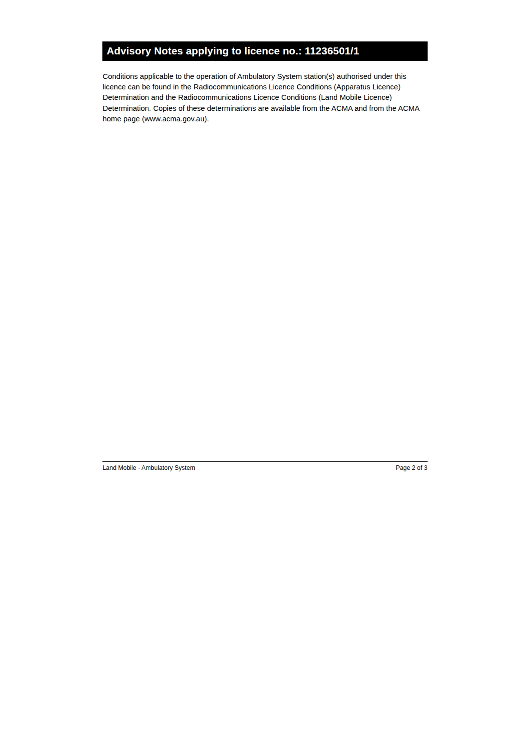Advisory Notes applying to licence no.: 11236501/1
Conditions applicable to the operation of Ambulatory System station(s) authorised under this licence can be found in the Radiocommunications Licence Conditions (Apparatus Licence) Determination and the Radiocommunications Licence Conditions (Land Mobile Licence) Determination. Copies of these determinations are available from the ACMA and from the ACMA home page (www.acma.gov.au).
Land Mobile - Ambulatory System Page 2 of 3